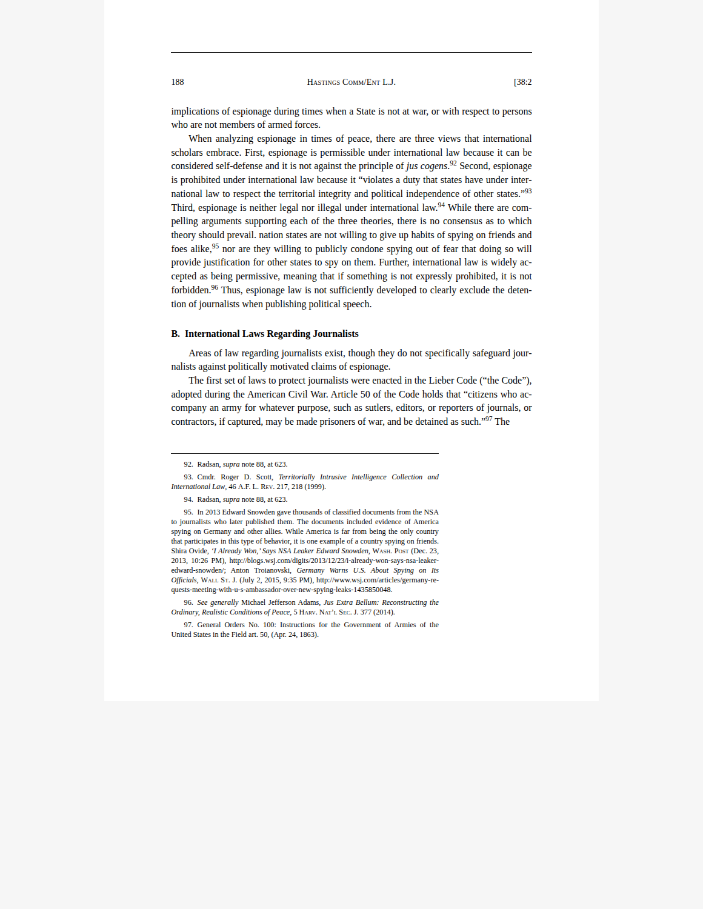188
Hastings Comm/Ent L.J.
[38:2
implications of espionage during times when a State is not at war, or with respect to persons who are not members of armed forces.
When analyzing espionage in times of peace, there are three views that international scholars embrace. First, espionage is permissible under international law because it can be considered self-defense and it is not against the principle of jus cogens.92 Second, espionage is prohibited under international law because it “violates a duty that states have under international law to respect the territorial integrity and political independence of other states.”93 Third, espionage is neither legal nor illegal under international law.94 While there are compelling arguments supporting each of the three theories, there is no consensus as to which theory should prevail. nation states are not willing to give up habits of spying on friends and foes alike,95 nor are they willing to publicly condone spying out of fear that doing so will provide justification for other states to spy on them. Further, international law is widely accepted as being permissive, meaning that if something is not expressly prohibited, it is not forbidden.96 Thus, espionage law is not sufficiently developed to clearly exclude the detention of journalists when publishing political speech.
B. International Laws Regarding Journalists
Areas of law regarding journalists exist, though they do not specifically safeguard journalists against politically motivated claims of espionage.
The first set of laws to protect journalists were enacted in the Lieber Code (“the Code”), adopted during the American Civil War. Article 50 of the Code holds that “citizens who accompany an army for whatever purpose, such as sutlers, editors, or reporters of journals, or contractors, if captured, may be made prisoners of war, and be detained as such.”97 The
Radsan, supra note 88, at 623.
Cmdr. Roger D. Scott, Territorially Intrusive Intelligence Collection and International Law, 46 A.F. L. Rev. 217, 218 (1999).
Radsan, supra note 88, at 623.
In 2013 Edward Snowden gave thousands of classified documents from the NSA to journalists who later published them. The documents included evidence of America spying on Germany and other allies. While America is far from being the only country that participates in this type of behavior, it is one example of a country spying on friends. Shira Ovide, ‘I Already Won,’ Says NSA Leaker Edward Snowden, Wash. Post (Dec. 23, 2013, 10:26 PM), http://blogs.wsj.com/digits/2013/12/23/i-already-won-says-nsa-leaker-edward-snowden/; Anton Troianovski, Germany Warns U.S. About Spying on Its Officials, Wall St. J. (July 2, 2015, 9:35 PM), http://www.wsj.com/articles/germany-requests-meeting-with-u-s-ambassador-over-new-spying-leaks-1435850048.
See generally Michael Jefferson Adams, Jus Extra Bellum: Reconstructing the Ordinary, Realistic Conditions of Peace, 5 Harv. Nat’l Sec. J. 377 (2014).
General Orders No. 100: Instructions for the Government of Armies of the United States in the Field art. 50, (Apr. 24, 1863).